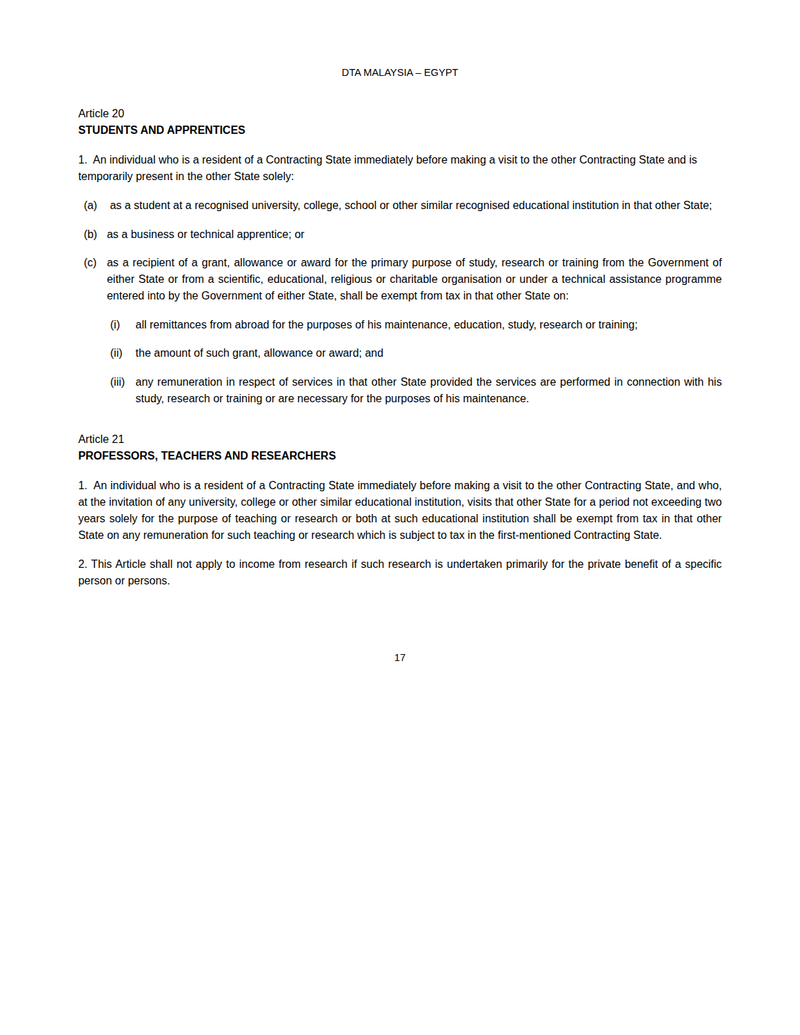DTA MALAYSIA – EGYPT
Article 20 Students and Apprentices
1. An individual who is a resident of a Contracting State immediately before making a visit to the other Contracting State and is temporarily present in the other State solely:
(a) as a student at a recognised university, college, school or other similar recognised educational institution in that other State;
(b) as a business or technical apprentice; or
(c) as a recipient of a grant, allowance or award for the primary purpose of study, research or training from the Government of either State or from a scientific, educational, religious or charitable organisation or under a technical assistance programme entered into by the Government of either State, shall be exempt from tax in that other State on:
(i) all remittances from abroad for the purposes of his maintenance, education, study, research or training;
(ii) the amount of such grant, allowance or award; and
(iii) any remuneration in respect of services in that other State provided the services are performed in connection with his study, research or training or are necessary for the purposes of his maintenance.
Article 21 Professors, Teachers and Researchers
1. An individual who is a resident of a Contracting State immediately before making a visit to the other Contracting State, and who, at the invitation of any university, college or other similar educational institution, visits that other State for a period not exceeding two years solely for the purpose of teaching or research or both at such educational institution shall be exempt from tax in that other State on any remuneration for such teaching or research which is subject to tax in the first-mentioned Contracting State.
2. This Article shall not apply to income from research if such research is undertaken primarily for the private benefit of a specific person or persons.
17